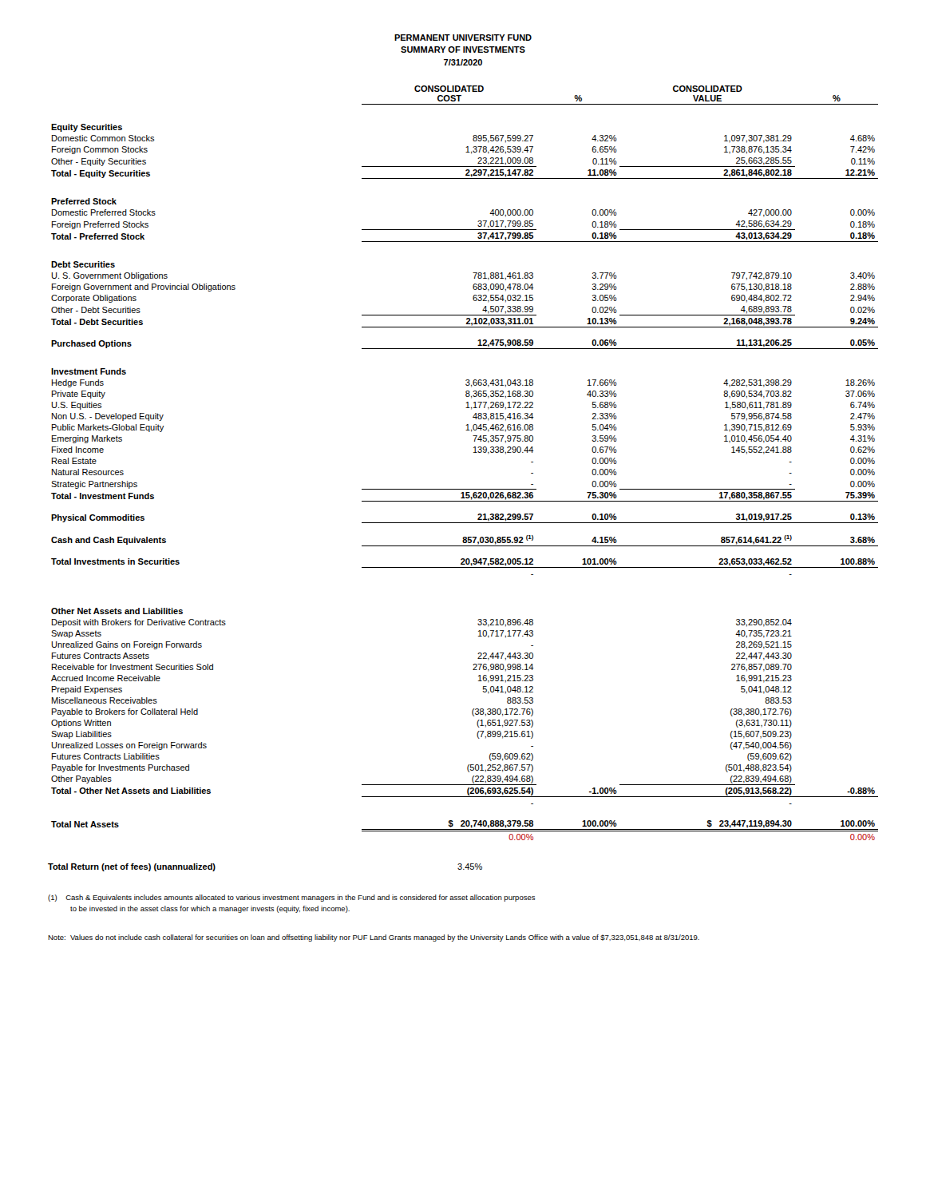PERMANENT UNIVERSITY FUND
SUMMARY OF INVESTMENTS
7/31/2020
| | CONSOLIDATED COST | % | CONSOLIDATED VALUE | % |
| --- | --- | --- | --- | --- |
| Equity Securities | | | | |
| Domestic Common Stocks | 895,567,599.27 | 4.32% | 1,097,307,381.29 | 4.68% |
| Foreign Common Stocks | 1,378,426,539.47 | 6.65% | 1,738,876,135.34 | 7.42% |
| Other - Equity Securities | 23,221,009.08 | 0.11% | 25,663,285.55 | 0.11% |
| Total - Equity Securities | 2,297,215,147.82 | 11.08% | 2,861,846,802.18 | 12.21% |
| Preferred Stock | | | | |
| Domestic Preferred Stocks | 400,000.00 | 0.00% | 427,000.00 | 0.00% |
| Foreign Preferred Stocks | 37,017,799.85 | 0.18% | 42,586,634.29 | 0.18% |
| Total - Preferred Stock | 37,417,799.85 | 0.18% | 43,013,634.29 | 0.18% |
| Debt Securities | | | | |
| U. S. Government Obligations | 781,881,461.83 | 3.77% | 797,742,879.10 | 3.40% |
| Foreign Government and Provincial Obligations | 683,090,478.04 | 3.29% | 675,130,818.18 | 2.88% |
| Corporate Obligations | 632,554,032.15 | 3.05% | 690,484,802.72 | 2.94% |
| Other - Debt Securities | 4,507,338.99 | 0.02% | 4,689,893.78 | 0.02% |
| Total - Debt Securities | 2,102,033,311.01 | 10.13% | 2,168,048,393.78 | 9.24% |
| Purchased Options | 12,475,908.59 | 0.06% | 11,131,206.25 | 0.05% |
| Investment Funds | | | | |
| Hedge Funds | 3,663,431,043.18 | 17.66% | 4,282,531,398.29 | 18.26% |
| Private Equity | 8,365,352,168.30 | 40.33% | 8,690,534,703.82 | 37.06% |
| U.S. Equities | 1,177,269,172.22 | 5.68% | 1,580,611,781.89 | 6.74% |
| Non U.S. - Developed Equity | 483,815,416.34 | 2.33% | 579,956,874.58 | 2.47% |
| Public Markets-Global Equity | 1,045,462,616.08 | 5.04% | 1,390,715,812.69 | 5.93% |
| Emerging Markets | 745,357,975.80 | 3.59% | 1,010,456,054.40 | 4.31% |
| Fixed Income | 139,338,290.44 | 0.67% | 145,552,241.88 | 0.62% |
| Real Estate | - | 0.00% | - | 0.00% |
| Natural Resources | - | 0.00% | - | 0.00% |
| Strategic Partnerships | - | 0.00% | - | 0.00% |
| Total - Investment Funds | 15,620,026,682.36 | 75.30% | 17,680,358,867.55 | 75.39% |
| Physical Commodities | 21,382,299.57 | 0.10% | 31,019,917.25 | 0.13% |
| Cash and Cash Equivalents | 857,030,855.92 (1) | 4.15% | 857,614,641.22 (1) | 3.68% |
| Total Investments in Securities | 20,947,582,005.12 | 101.00% | 23,653,033,462.52 | 100.88% |
| | - | | - | |
| Other Net Assets and Liabilities | | | | |
| Deposit with Brokers for Derivative Contracts | 33,210,896.48 | | 33,290,852.04 | |
| Swap Assets | 10,717,177.43 | | 40,735,723.21 | |
| Unrealized Gains on Foreign Forwards | - | | 28,269,521.15 | |
| Futures Contracts Assets | 22,447,443.30 | | 22,447,443.30 | |
| Receivable for Investment Securities Sold | 276,980,998.14 | | 276,857,089.70 | |
| Accrued Income Receivable | 16,991,215.23 | | 16,991,215.23 | |
| Prepaid Expenses | 5,041,048.12 | | 5,041,048.12 | |
| Miscellaneous Receivables | 883.53 | | 883.53 | |
| Payable to Brokers for Collateral Held | (38,380,172.76) | | (38,380,172.76) | |
| Options Written | (1,651,927.53) | | (3,631,730.11) | |
| Swap Liabilities | (7,899,215.61) | | (15,607,509.23) | |
| Unrealized Losses on Foreign Forwards | - | | (47,540,004.56) | |
| Futures Contracts Liabilities | (59,609.62) | | (59,609.62) | |
| Payable for Investments Purchased | (501,252,867.57) | | (501,488,823.54) | |
| Other Payables | (22,839,494.68) | | (22,839,494.68) | |
| Total - Other Net Assets and Liabilities | (206,693,625.54) | -1.00% | (205,913,568.22) | -0.88% |
| | - | | - | |
| Total Net Assets | $ 20,740,888,379.58 | 100.00% | $ 23,447,119,894.30 | 100.00% |
| | 0.00% | | | 0.00% |
Total Return (net of fees) (unannualized) 3.45%
(1) Cash & Equivalents includes amounts allocated to various investment managers in the Fund and is considered for asset allocation purposes to be invested in the asset class for which a manager invests (equity, fixed income).
Note: Values do not include cash collateral for securities on loan and offsetting liability nor PUF Land Grants managed by the University Lands Office with a value of $7,323,051,848 at 8/31/2019.